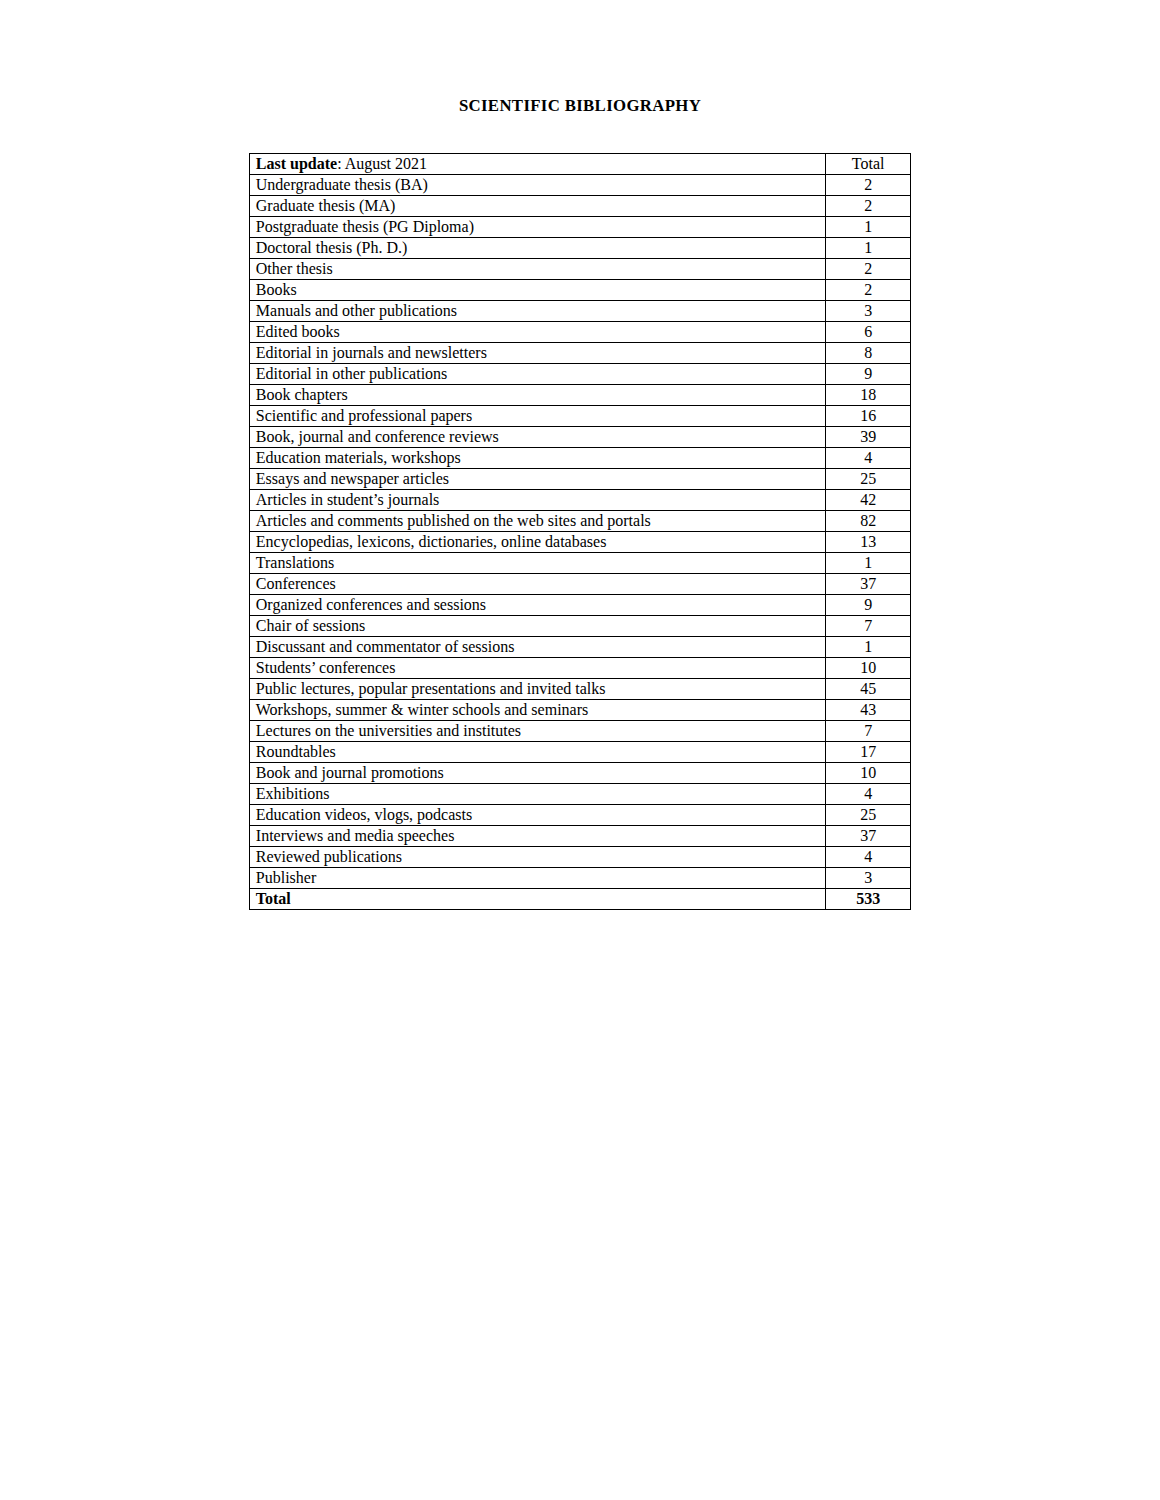SCIENTIFIC BIBLIOGRAPHY
| Last update : August 2021 | Total |
| --- | --- |
| Undergraduate thesis (BA) | 2 |
| Graduate thesis (MA) | 2 |
| Postgraduate thesis (PG Diploma) | 1 |
| Doctoral thesis (Ph. D.) | 1 |
| Other thesis | 2 |
| Books | 2 |
| Manuals and other publications | 3 |
| Edited books | 6 |
| Editorial in journals and newsletters | 8 |
| Editorial in other publications | 9 |
| Book chapters | 18 |
| Scientific and professional papers | 16 |
| Book, journal and conference reviews | 39 |
| Education materials, workshops | 4 |
| Essays and newspaper articles | 25 |
| Articles in student’s journals | 42 |
| Articles and comments published on the web sites and portals | 82 |
| Encyclopedias, lexicons, dictionaries, online databases | 13 |
| Translations | 1 |
| Conferences | 37 |
| Organized conferences and sessions | 9 |
| Chair of sessions | 7 |
| Discussant and commentator of sessions | 1 |
| Students’ conferences | 10 |
| Public lectures, popular presentations and invited talks | 45 |
| Workshops, summer & winter schools and seminars | 43 |
| Lectures on the universities and institutes | 7 |
| Roundtables | 17 |
| Book and journal promotions | 10 |
| Exhibitions | 4 |
| Education videos, vlogs, podcasts | 25 |
| Interviews and media speeches | 37 |
| Reviewed publications | 4 |
| Publisher | 3 |
| Total | 533 |